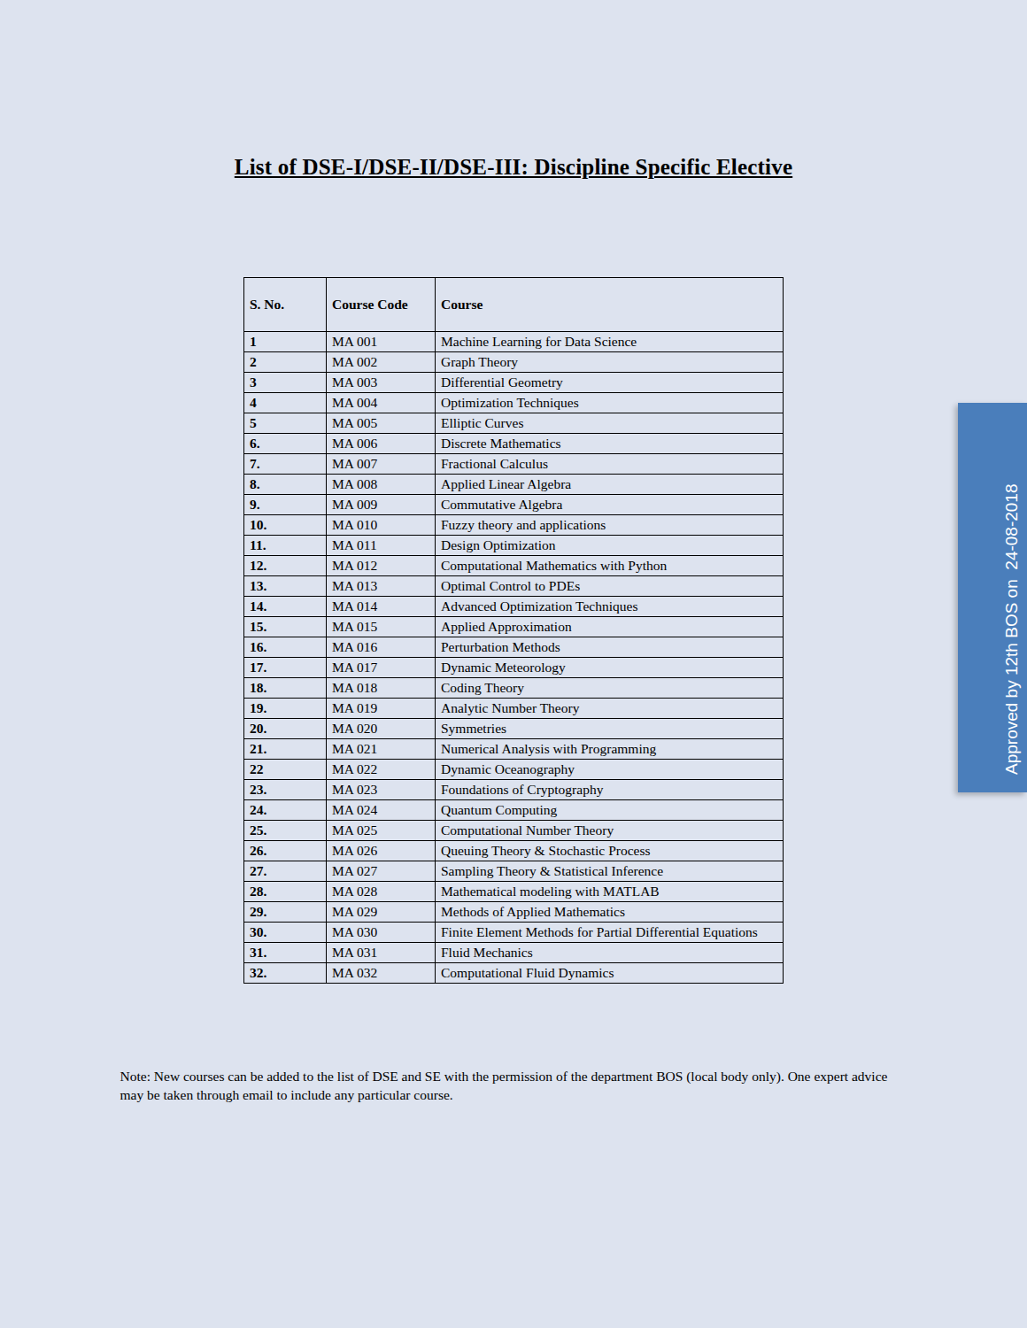List of DSE-I/DSE-II/DSE-III: Discipline Specific Elective
| S. No. | Course Code | Course |
| --- | --- | --- |
| 1 | MA 001 | Machine Learning for Data Science |
| 2 | MA 002 | Graph Theory |
| 3 | MA 003 | Differential Geometry |
| 4 | MA 004 | Optimization Techniques |
| 5 | MA 005 | Elliptic Curves |
| 6. | MA 006 | Discrete Mathematics |
| 7. | MA 007 | Fractional Calculus |
| 8. | MA 008 | Applied Linear Algebra |
| 9. | MA 009 | Commutative Algebra |
| 10. | MA 010 | Fuzzy theory and applications |
| 11. | MA 011 | Design Optimization |
| 12. | MA 012 | Computational Mathematics with Python |
| 13. | MA 013 | Optimal Control to PDEs |
| 14. | MA 014 | Advanced Optimization Techniques |
| 15. | MA 015 | Applied Approximation |
| 16. | MA 016 | Perturbation Methods |
| 17. | MA 017 | Dynamic Meteorology |
| 18. | MA 018 | Coding Theory |
| 19. | MA 019 | Analytic Number Theory |
| 20. | MA 020 | Symmetries |
| 21. | MA 021 | Numerical Analysis with Programming |
| 22 | MA 022 | Dynamic Oceanography |
| 23. | MA 023 | Foundations of Cryptography |
| 24. | MA 024 | Quantum Computing |
| 25. | MA 025 | Computational Number Theory |
| 26. | MA 026 | Queuing Theory & Stochastic Process |
| 27. | MA 027 | Sampling Theory & Statistical Inference |
| 28. | MA 028 | Mathematical modeling with MATLAB |
| 29. | MA 029 | Methods of Applied Mathematics |
| 30. | MA 030 | Finite Element Methods for Partial Differential Equations |
| 31. | MA 031 | Fluid Mechanics |
| 32. | MA 032 | Computational Fluid Dynamics |
Note: New courses can be added to the list of DSE and SE with the permission of the department BOS (local body only). One expert advice may be taken through email to include any particular course.
Approved by 12th BOS on 24-08-2018